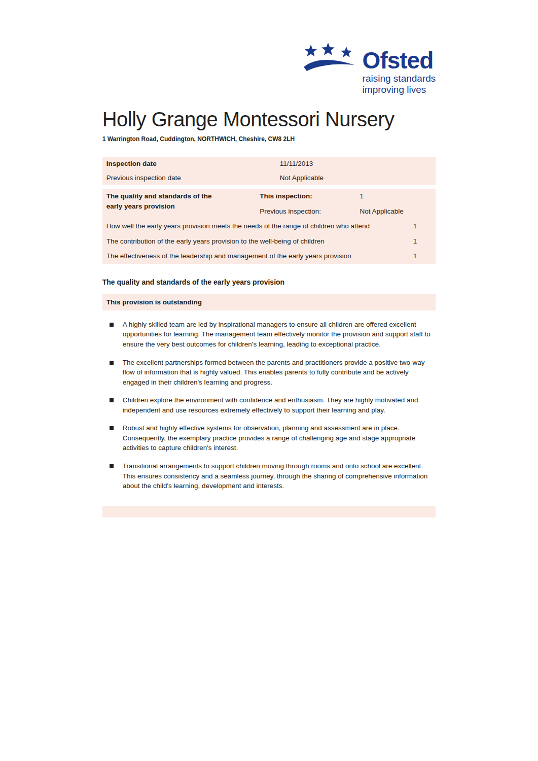Ofsted
raising standards
improving lives
Holly Grange Montessori Nursery
1 Warrington Road, Cuddington, NORTHWICH, Cheshire, CW8 2LH
| Inspection date | 11/11/2013 |
| Previous inspection date | Not Applicable |
| The quality and standards of the early years provision | This inspection: | 1 | |
| Previous inspection: | Not Applicable | |
| How well the early years provision meets the needs of the range of children who attend | 1 |
| The contribution of the early years provision to the well-being of children | 1 |
| The effectiveness of the leadership and management of the early years provision | 1 |
The quality and standards of the early years provision
This provision is outstanding
A highly skilled team are led by inspirational managers to ensure all children are offered excellent opportunities for learning. The management team effectively monitor the provision and support staff to ensure the very best outcomes for children's learning, leading to exceptional practice.
The excellent partnerships formed between the parents and practitioners provide a positive two-way flow of information that is highly valued. This enables parents to fully contribute and be actively engaged in their children's learning and progress.
Children explore the environment with confidence and enthusiasm. They are highly motivated and independent and use resources extremely effectively to support their learning and play.
Robust and highly effective systems for observation, planning and assessment are in place. Consequently, the exemplary practice provides a range of challenging age and stage appropriate activities to capture children's interest.
Transitional arrangements to support children moving through rooms and onto school are excellent. This ensures consistency and a seamless journey, through the sharing of comprehensive information about the child's learning, development and interests.